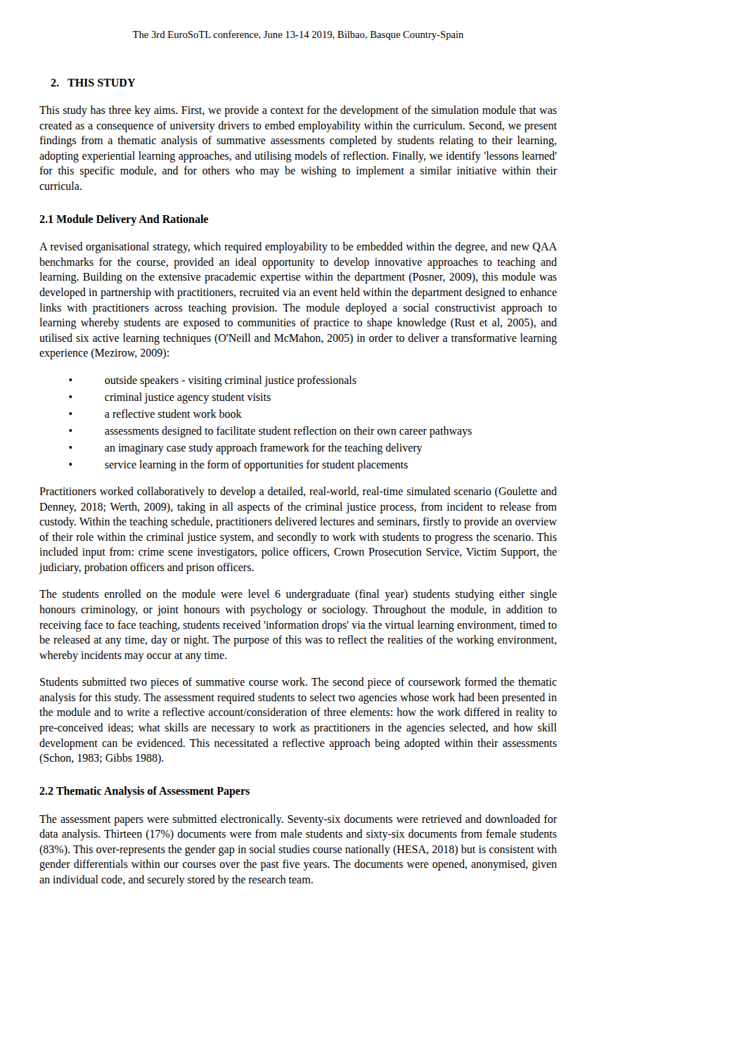The 3rd EuroSoTL conference, June 13-14 2019, Bilbao, Basque Country-Spain
2. THIS STUDY
This study has three key aims. First, we provide a context for the development of the simulation module that was created as a consequence of university drivers to embed employability within the curriculum. Second, we present findings from a thematic analysis of summative assessments completed by students relating to their learning, adopting experiential learning approaches, and utilising models of reflection. Finally, we identify 'lessons learned' for this specific module, and for others who may be wishing to implement a similar initiative within their curricula.
2.1 Module Delivery And Rationale
A revised organisational strategy, which required employability to be embedded within the degree, and new QAA benchmarks for the course, provided an ideal opportunity to develop innovative approaches to teaching and learning. Building on the extensive pracademic expertise within the department (Posner, 2009), this module was developed in partnership with practitioners, recruited via an event held within the department designed to enhance links with practitioners across teaching provision. The module deployed a social constructivist approach to learning whereby students are exposed to communities of practice to shape knowledge (Rust et al, 2005), and utilised six active learning techniques (O'Neill and McMahon, 2005) in order to deliver a transformative learning experience (Mezirow, 2009):
outside speakers - visiting criminal justice professionals
criminal justice agency student visits
a reflective student work book
assessments designed to facilitate student reflection on their own career pathways
an imaginary case study approach framework for the teaching delivery
service learning in the form of opportunities for student placements
Practitioners worked collaboratively to develop a detailed, real-world, real-time simulated scenario (Goulette and Denney, 2018; Werth, 2009), taking in all aspects of the criminal justice process, from incident to release from custody. Within the teaching schedule, practitioners delivered lectures and seminars, firstly to provide an overview of their role within the criminal justice system, and secondly to work with students to progress the scenario. This included input from: crime scene investigators, police officers, Crown Prosecution Service, Victim Support, the judiciary, probation officers and prison officers.
The students enrolled on the module were level 6 undergraduate (final year) students studying either single honours criminology, or joint honours with psychology or sociology. Throughout the module, in addition to receiving face to face teaching, students received 'information drops' via the virtual learning environment, timed to be released at any time, day or night. The purpose of this was to reflect the realities of the working environment, whereby incidents may occur at any time.
Students submitted two pieces of summative course work. The second piece of coursework formed the thematic analysis for this study. The assessment required students to select two agencies whose work had been presented in the module and to write a reflective account/consideration of three elements: how the work differed in reality to pre-conceived ideas; what skills are necessary to work as practitioners in the agencies selected, and how skill development can be evidenced. This necessitated a reflective approach being adopted within their assessments (Schon, 1983; Gibbs 1988).
2.2 Thematic Analysis of Assessment Papers
The assessment papers were submitted electronically. Seventy-six documents were retrieved and downloaded for data analysis. Thirteen (17%) documents were from male students and sixty-six documents from female students (83%). This over-represents the gender gap in social studies course nationally (HESA, 2018) but is consistent with gender differentials within our courses over the past five years. The documents were opened, anonymised, given an individual code, and securely stored by the research team.